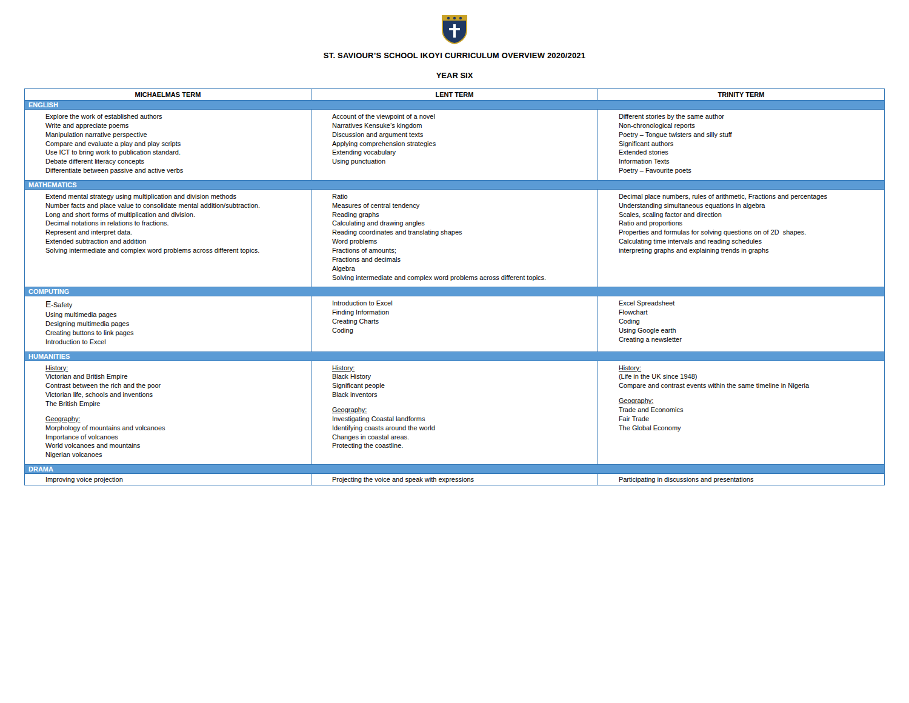ST. SAVIOUR’S SCHOOL IKOYI CURRICULUM OVERVIEW 2020/2021
YEAR SIX
| MICHAELMAS TERM | LENT TERM | TRINITY TERM |
| --- | --- | --- |
| ENGLISH |
| Explore the work of established authors Write and appreciate poems Manipulation narrative perspective Compare and evaluate a play and play scripts Use ICT to bring work to publication standard. Debate different literacy concepts Differentiate between passive and active verbs | Account of the viewpoint of a novel Narratives Kensuke’s kingdom Discussion and argument texts Applying comprehension strategies Extending vocabulary Using punctuation | Different stories by the same author Non-chronological reports Poetry – Tongue twisters and silly stuff Significant authors Extended stories Information Texts Poetry – Favourite poets |
| MATHEMATICS |
| Extend mental strategy using multiplication and division methods Number facts and place value to consolidate mental addition/subtraction. Long and short forms of multiplication and division. Decimal notations in relations to fractions. Represent and interpret data. Extended subtraction and addition Solving intermediate and complex word problems across different topics. | Ratio Measures of central tendency Reading graphs Calculating and drawing angles Reading coordinates and translating shapes Word problems Fractions of amounts; Fractions and decimals Algebra Solving intermediate and complex word problems across different topics. | Decimal place numbers, rules of arithmetic, Fractions and percentages Understanding simultaneous equations in algebra Scales, scaling factor and direction Ratio and proportions Properties and formulas for solving questions on of 2D shapes. Calculating time intervals and reading schedules interpreting graphs and explaining trends in graphs |
| COMPUTING |
| E -Safety Using multimedia pages Designing multimedia pages Creating buttons to link pages Introduction to Excel | Introduction to Excel Finding Information Creating Charts Coding | Excel Spreadsheet Flowchart Coding Using Google earth Creating a newsletter |
| HUMANITIES |
| History: Victorian and British Empire Contrast between the rich and the poor Victorian life, schools and inventions The British Empire Geography: Morphology of mountains and volcanoes Importance of volcanoes World volcanoes and mountains Nigerian volcanoes | History: Black History Significant people Black inventors Geography: Investigating Coastal landforms Identifying coasts around the world Changes in coastal areas. Protecting the coastline. | History: (Life in the UK since 1948) Compare and contrast events within the same timeline in Nigeria Geography: Trade and Economics Fair Trade The Global Economy |
| DRAMA |
| Improving voice projection | Projecting the voice and speak with expressions | Participating in discussions and presentations |